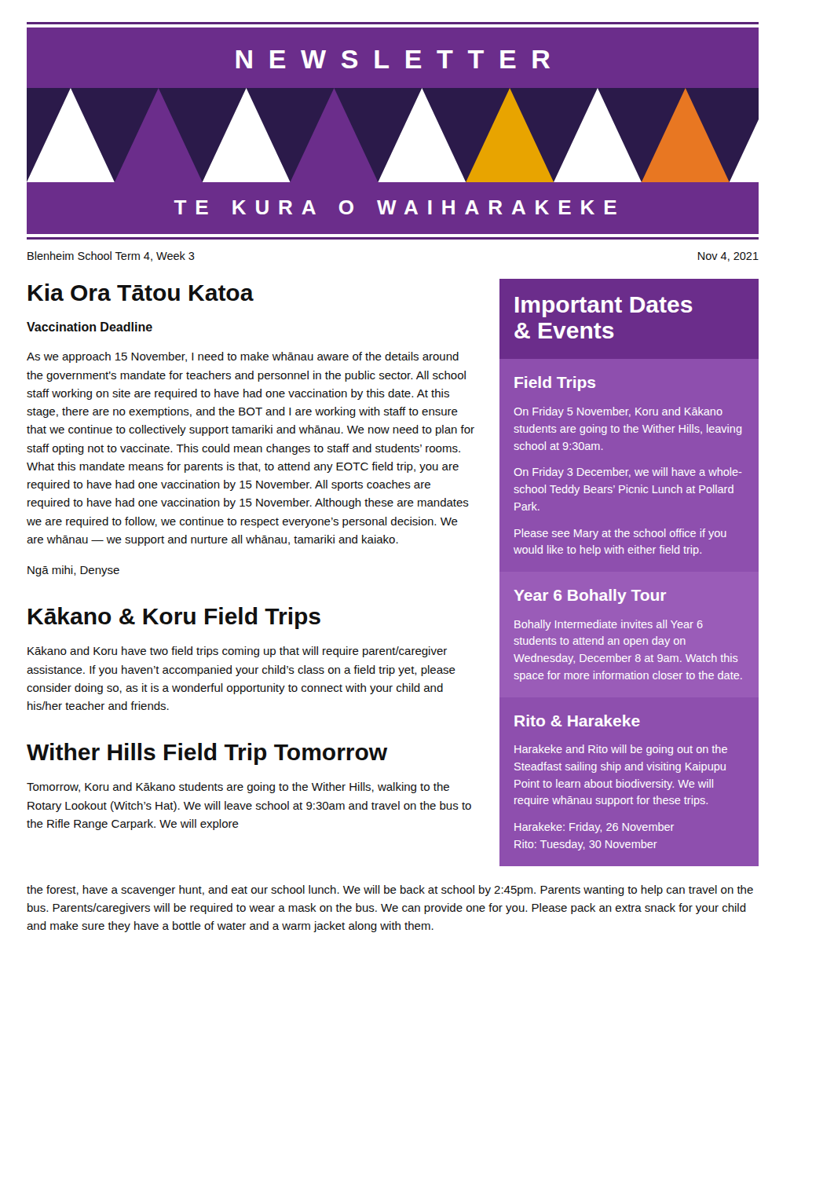Newsletter
Te Kura o Waiharakeke
Blenheim School Term 4, Week 3 Nov 4, 2021
Kia Ora Tātou Katoa
Vaccination Deadline
As we approach 15 November, I need to make whānau aware of the details around the government's mandate for teachers and personnel in the public sector. All school staff working on site are required to have had one vaccination by this date. At this stage, there are no exemptions, and the BOT and I are working with staff to ensure that we continue to collectively support tamariki and whānau. We now need to plan for staff opting not to vaccinate. This could mean changes to staff and students’ rooms. What this mandate means for parents is that, to attend any EOTC field trip, you are required to have had one vaccination by 15 November. All sports coaches are required to have had one vaccination by 15 November. Although these are mandates we are required to follow, we continue to respect everyone’s personal decision. We are whānau — we support and nurture all whānau, tamariki and kaiako.
Ngā mihi, Denyse
Kākano & Koru Field Trips
Kākano and Koru have two field trips coming up that will require parent/caregiver assistance. If you haven’t accompanied your child’s class on a field trip yet, please consider doing so, as it is a wonderful opportunity to connect with your child and his/her teacher and friends.
Wither Hills Field Trip Tomorrow
Tomorrow, Koru and Kākano students are going to the Wither Hills, walking to the Rotary Lookout (Witch’s Hat). We will leave school at 9:30am and travel on the bus to the Rifle Range Carpark. We will explore
Important Dates
& Events
Field Trips
On Friday 5 November, Koru and Kākano students are going to the Wither Hills, leaving school at 9:30am.
On Friday 3 December, we will have a whole-school Teddy Bears’ Picnic Lunch at Pollard Park.
Please see Mary at the school office if you would like to help with either field trip.
Year 6 Bohally Tour
Bohally Intermediate invites all Year 6 students to attend an open day on Wednesday, December 8 at 9am. Watch this space for more information closer to the date.
Rito & Harakeke
Harakeke and Rito will be going out on the Steadfast sailing ship and visiting Kaipupu Point to learn about biodiversity. We will require whānau support for these trips.
Harakeke: Friday, 26 November
Rito: Tuesday, 30 November
the forest, have a scavenger hunt, and eat our school lunch. We will be back at school by 2:45pm. Parents wanting to help can travel on the bus. Parents/caregivers will be required to wear a mask on the bus. We can provide one for you. Please pack an extra snack for your child and make sure they have a bottle of water and a warm jacket along with them.